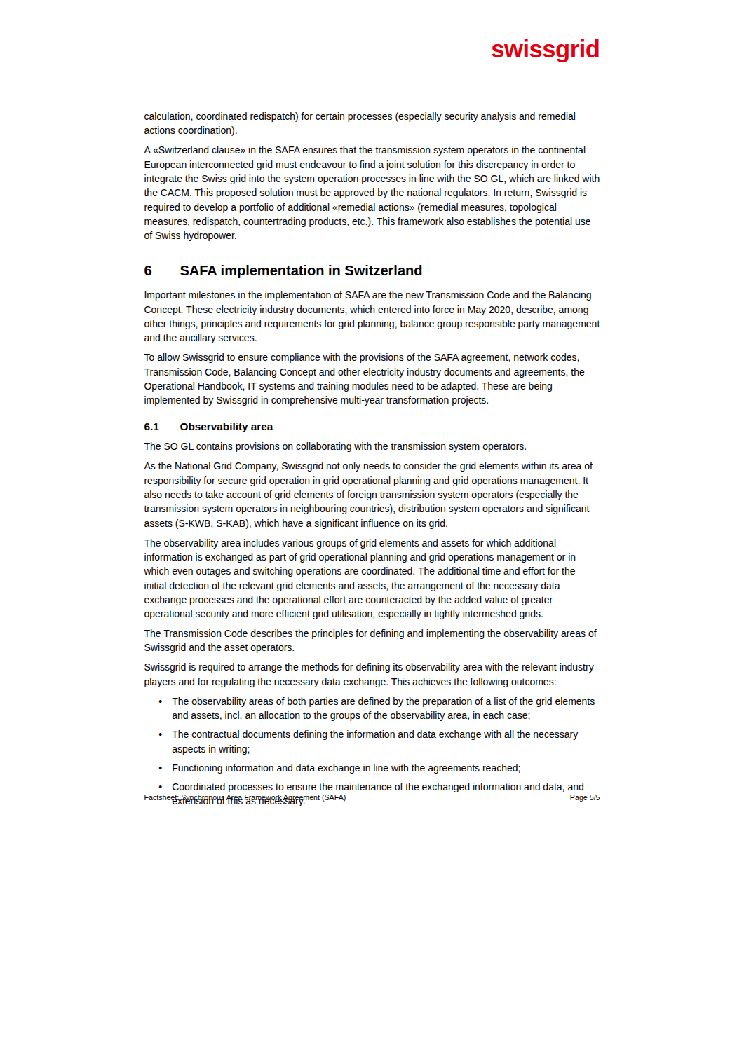swissgrid
calculation, coordinated redispatch) for certain processes (especially security analysis and remedial actions coordination).
A «Switzerland clause» in the SAFA ensures that the transmission system operators in the continental European interconnected grid must endeavour to find a joint solution for this discrepancy in order to integrate the Swiss grid into the system operation processes in line with the SO GL, which are linked with the CACM. This proposed solution must be approved by the national regulators. In return, Swissgrid is required to develop a portfolio of additional «remedial actions» (remedial measures, topological measures, redispatch, countertrading products, etc.). This framework also establishes the potential use of Swiss hydropower.
6 SAFA implementation in Switzerland
Important milestones in the implementation of SAFA are the new Transmission Code and the Balancing Concept. These electricity industry documents, which entered into force in May 2020, describe, among other things, principles and requirements for grid planning, balance group responsible party management and the ancillary services.
To allow Swissgrid to ensure compliance with the provisions of the SAFA agreement, network codes, Transmission Code, Balancing Concept and other electricity industry documents and agreements, the Operational Handbook, IT systems and training modules need to be adapted. These are being implemented by Swissgrid in comprehensive multi-year transformation projects.
6.1 Observability area
The SO GL contains provisions on collaborating with the transmission system operators.
As the National Grid Company, Swissgrid not only needs to consider the grid elements within its area of responsibility for secure grid operation in grid operational planning and grid operations management. It also needs to take account of grid elements of foreign transmission system operators (especially the transmission system operators in neighbouring countries), distribution system operators and significant assets (S-KWB, S-KAB), which have a significant influence on its grid.
The observability area includes various groups of grid elements and assets for which additional information is exchanged as part of grid operational planning and grid operations management or in which even outages and switching operations are coordinated. The additional time and effort for the initial detection of the relevant grid elements and assets, the arrangement of the necessary data exchange processes and the operational effort are counteracted by the added value of greater operational security and more efficient grid utilisation, especially in tightly intermeshed grids.
The Transmission Code describes the principles for defining and implementing the observability areas of Swissgrid and the asset operators.
Swissgrid is required to arrange the methods for defining its observability area with the relevant industry players and for regulating the necessary data exchange. This achieves the following outcomes:
The observability areas of both parties are defined by the preparation of a list of the grid elements and assets, incl. an allocation to the groups of the observability area, in each case;
The contractual documents defining the information and data exchange with all the necessary aspects in writing;
Functioning information and data exchange in line with the agreements reached;
Coordinated processes to ensure the maintenance of the exchanged information and data, and extension of this as necessary.
Factsheet: Synchronous Area Framework Agreement (SAFA) Page 5/5